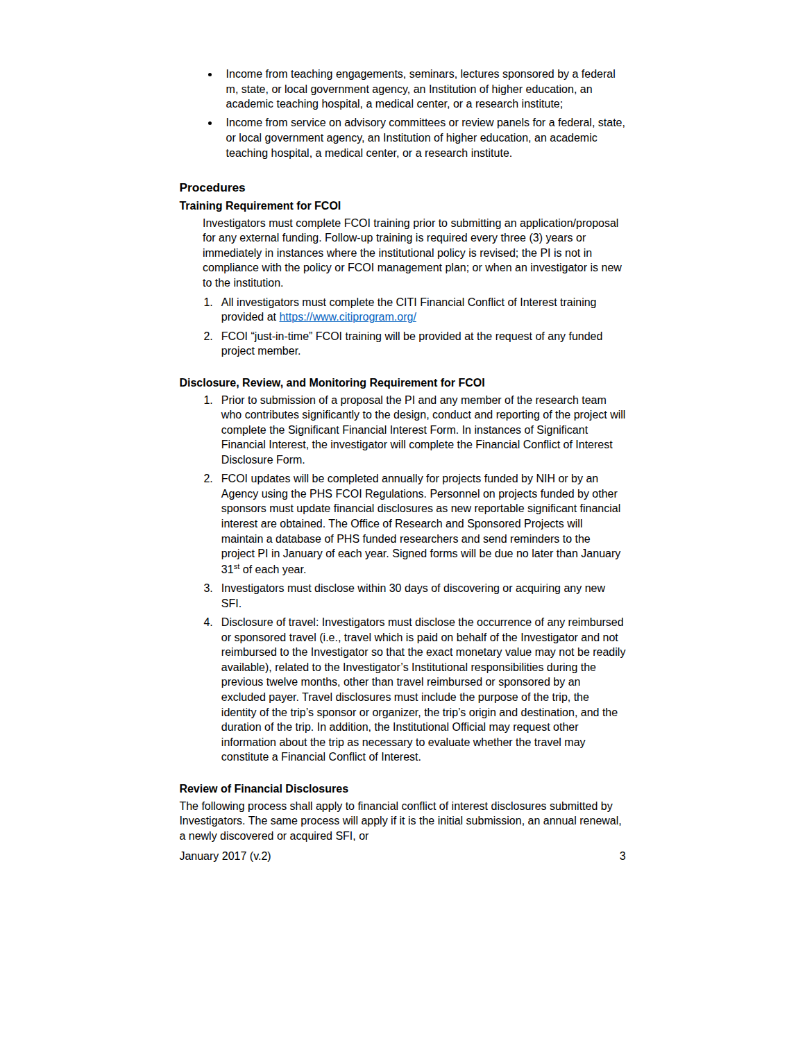Income from teaching engagements, seminars, lectures sponsored by a federal m, state, or local government agency, an Institution of higher education, an academic teaching hospital, a medical center, or a research institute;
Income from service on advisory committees or review panels for a federal, state, or local government agency, an Institution of higher education, an academic teaching hospital, a medical center, or a research institute.
Procedures
Training Requirement for FCOI
Investigators must complete FCOI training prior to submitting an application/proposal for any external funding. Follow-up training is required every three (3) years or immediately in instances where the institutional policy is revised; the PI is not in compliance with the policy or FCOI management plan; or when an investigator is new to the institution.
All investigators must complete the CITI Financial Conflict of Interest training provided at https://www.citiprogram.org/
FCOI “just-in-time” FCOI training will be provided at the request of any funded project member.
Disclosure, Review, and Monitoring Requirement for FCOI
Prior to submission of a proposal the PI and any member of the research team who contributes significantly to the design, conduct and reporting of the project will complete the Significant Financial Interest Form. In instances of Significant Financial Interest, the investigator will complete the Financial Conflict of Interest Disclosure Form.
FCOI updates will be completed annually for projects funded by NIH or by an Agency using the PHS FCOI Regulations. Personnel on projects funded by other sponsors must update financial disclosures as new reportable significant financial interest are obtained. The Office of Research and Sponsored Projects will maintain a database of PHS funded researchers and send reminders to the project PI in January of each year. Signed forms will be due no later than January 31st of each year.
Investigators must disclose within 30 days of discovering or acquiring any new SFI.
Disclosure of travel: Investigators must disclose the occurrence of any reimbursed or sponsored travel (i.e., travel which is paid on behalf of the Investigator and not reimbursed to the Investigator so that the exact monetary value may not be readily available), related to the Investigator’s Institutional responsibilities during the previous twelve months, other than travel reimbursed or sponsored by an excluded payer. Travel disclosures must include the purpose of the trip, the identity of the trip’s sponsor or organizer, the trip’s origin and destination, and the duration of the trip. In addition, the Institutional Official may request other information about the trip as necessary to evaluate whether the travel may constitute a Financial Conflict of Interest.
Review of Financial Disclosures
The following process shall apply to financial conflict of interest disclosures submitted by Investigators. The same process will apply if it is the initial submission, an annual renewal, a newly discovered or acquired SFI, or
January 2017 (v.2) 3